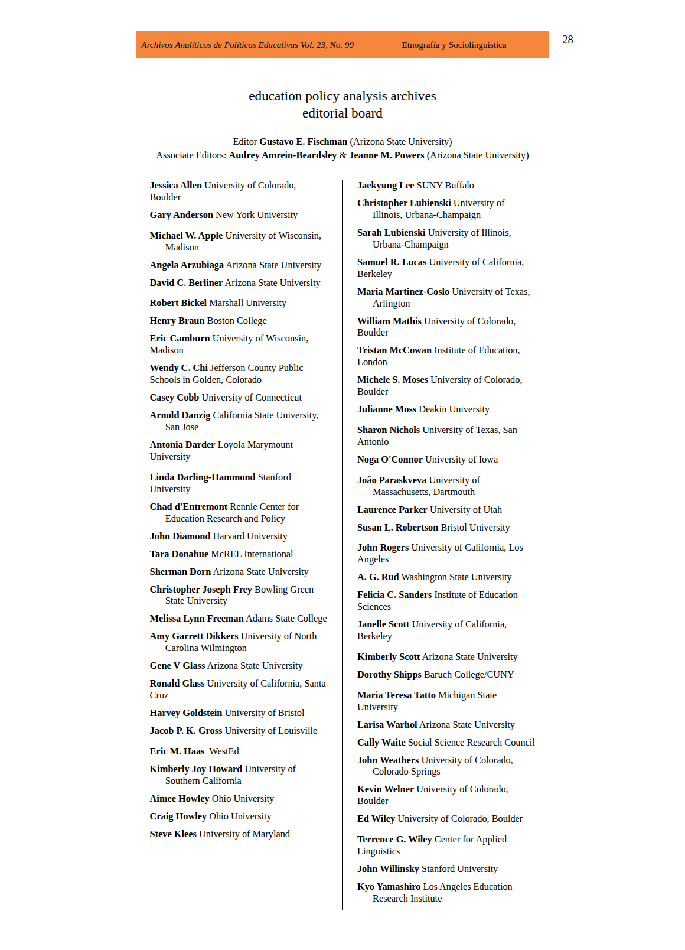Archivos Analíticos de Políticas Educativas Vol. 23, No. 99 Etnografía y Sociolinguistica
28
education policy analysis archives
editorial board
Editor Gustavo E. Fischman (Arizona State University)
Associate Editors: Audrey Amrein-Beardsley & Jeanne M. Powers (Arizona State University)
Jessica Allen University of Colorado, Boulder
Gary Anderson New York University
Michael W. Apple University of Wisconsin, Madison
Angela Arzubiaga Arizona State University
David C. Berliner Arizona State University
Robert Bickel Marshall University
Henry Braun Boston College
Eric Camburn University of Wisconsin, Madison
Wendy C. Chi Jefferson County Public Schools in Golden, Colorado
Casey Cobb University of Connecticut
Arnold Danzig California State University, San Jose
Antonia Darder Loyola Marymount University
Linda Darling-Hammond Stanford University
Chad d'Entremont Rennie Center for Education Research and Policy
John Diamond Harvard University
Tara Donahue McREL International
Sherman Dorn Arizona State University
Christopher Joseph Frey Bowling Green State University
Melissa Lynn Freeman Adams State College
Amy Garrett Dikkers University of North Carolina Wilmington
Gene V Glass Arizona State University
Ronald Glass University of California, Santa Cruz
Harvey Goldstein University of Bristol
Jacob P. K. Gross University of Louisville
Eric M. Haas WestEd
Kimberly Joy Howard University of Southern California
Aimee Howley Ohio University
Craig Howley Ohio University
Steve Klees University of Maryland
Jaekyung Lee SUNY Buffalo
Christopher Lubienski University of Illinois, Urbana-Champaign
Sarah Lubienski University of Illinois, Urbana-Champaign
Samuel R. Lucas University of California, Berkeley
Maria Martinez-Coslo University of Texas, Arlington
William Mathis University of Colorado, Boulder
Tristan McCowan Institute of Education, London
Michele S. Moses University of Colorado, Boulder
Julianne Moss Deakin University
Sharon Nichols University of Texas, San Antonio
Noga O'Connor University of Iowa
João Paraskveva University of Massachusetts, Dartmouth
Laurence Parker University of Utah
Susan L. Robertson Bristol University
John Rogers University of California, Los Angeles
A. G. Rud Washington State University
Felicia C. Sanders Institute of Education Sciences
Janelle Scott University of California, Berkeley
Kimberly Scott Arizona State University
Dorothy Shipps Baruch College/CUNY
Maria Teresa Tatto Michigan State University
Larisa Warhol Arizona State University
Cally Waite Social Science Research Council
John Weathers University of Colorado, Colorado Springs
Kevin Welner University of Colorado, Boulder
Ed Wiley University of Colorado, Boulder
Terrence G. Wiley Center for Applied Linguistics
John Willinsky Stanford University
Kyo Yamashiro Los Angeles Education Research Institute